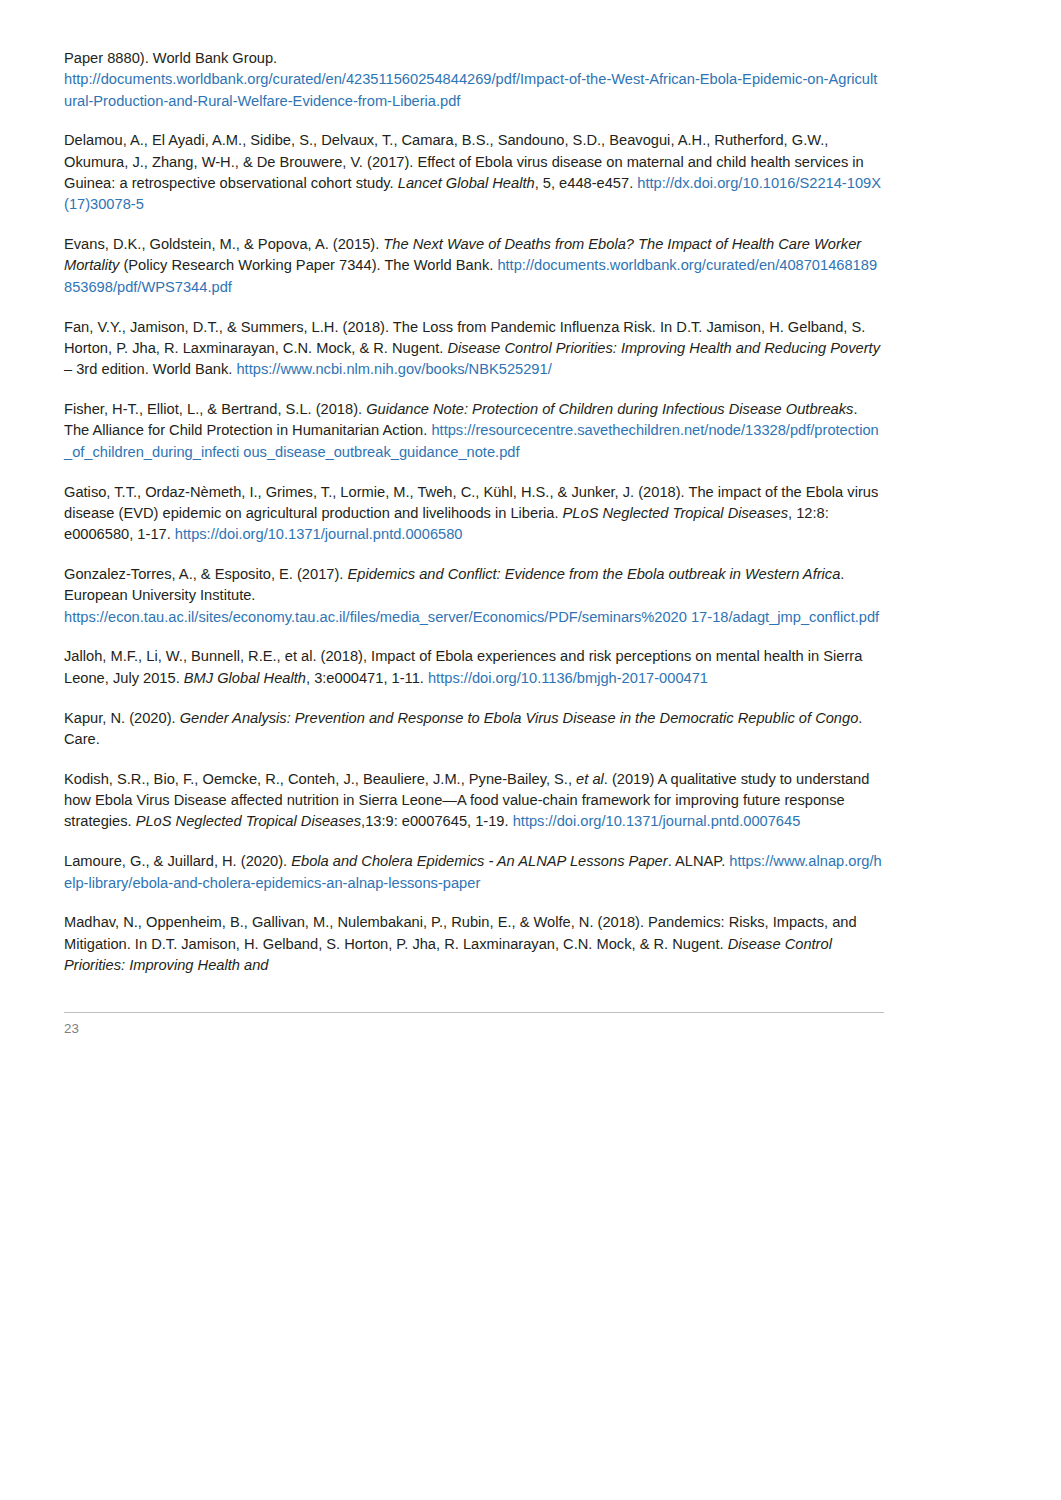Paper 8880). World Bank Group.
http://documents.worldbank.org/curated/en/423511560254844269/pdf/Impact-of-the-West-African-Ebola-Epidemic-on-Agricultural-Production-and-Rural-Welfare-Evidence-from-Liberia.pdf
Delamou, A., El Ayadi, A.M., Sidibe, S., Delvaux, T., Camara, B.S., Sandouno, S.D., Beavogui, A.H., Rutherford, G.W., Okumura, J., Zhang, W-H., & De Brouwere, V. (2017). Effect of Ebola virus disease on maternal and child health services in Guinea: a retrospective observational cohort study. Lancet Global Health, 5, e448-e457. http://dx.doi.org/10.1016/S2214-109X(17)30078-5
Evans, D.K., Goldstein, M., & Popova, A. (2015). The Next Wave of Deaths from Ebola? The Impact of Health Care Worker Mortality (Policy Research Working Paper 7344). The World Bank. http://documents.worldbank.org/curated/en/408701468189853698/pdf/WPS7344.pdf
Fan, V.Y., Jamison, D.T., & Summers, L.H. (2018). The Loss from Pandemic Influenza Risk. In D.T. Jamison, H. Gelband, S. Horton, P. Jha, R. Laxminarayan, C.N. Mock, & R. Nugent. Disease Control Priorities: Improving Health and Reducing Poverty – 3rd edition. World Bank. https://www.ncbi.nlm.nih.gov/books/NBK525291/
Fisher, H-T., Elliot, L., & Bertrand, S.L. (2018). Guidance Note: Protection of Children during Infectious Disease Outbreaks. The Alliance for Child Protection in Humanitarian Action. https://resourcecentre.savethechildren.net/node/13328/pdf/protection_of_children_during_infecti ous_disease_outbreak_guidance_note.pdf
Gatiso, T.T., Ordaz-Nèmeth, I., Grimes, T., Lormie, M., Tweh, C., Kühl, H.S., & Junker, J. (2018). The impact of the Ebola virus disease (EVD) epidemic on agricultural production and livelihoods in Liberia. PLoS Neglected Tropical Diseases, 12:8: e0006580, 1-17. https://doi.org/10.1371/journal.pntd.0006580
Gonzalez-Torres, A., & Esposito, E. (2017). Epidemics and Conflict: Evidence from the Ebola outbreak in Western Africa. European University Institute.
https://econ.tau.ac.il/sites/economy.tau.ac.il/files/media_server/Economics/PDF/seminars%2020 17-18/adagt_jmp_conflict.pdf
Jalloh, M.F., Li, W., Bunnell, R.E., et al. (2018), Impact of Ebola experiences and risk perceptions on mental health in Sierra Leone, July 2015. BMJ Global Health, 3:e000471, 1-11. https://doi.org/10.1136/bmjgh-2017-000471
Kapur, N. (2020). Gender Analysis: Prevention and Response to Ebola Virus Disease in the Democratic Republic of Congo. Care.
Kodish, S.R., Bio, F., Oemcke, R., Conteh, J., Beauliere, J.M., Pyne-Bailey, S., et al. (2019) A qualitative study to understand how Ebola Virus Disease affected nutrition in Sierra Leone—A food value-chain framework for improving future response strategies. PLoS Neglected Tropical Diseases,13:9: e0007645, 1-19. https://doi.org/10.1371/journal.pntd.0007645
Lamoure, G., & Juillard, H. (2020). Ebola and Cholera Epidemics - An ALNAP Lessons Paper. ALNAP. https://www.alnap.org/help-library/ebola-and-cholera-epidemics-an-alnap-lessons-paper
Madhav, N., Oppenheim, B., Gallivan, M., Nulembakani, P., Rubin, E., & Wolfe, N. (2018). Pandemics: Risks, Impacts, and Mitigation. In D.T. Jamison, H. Gelband, S. Horton, P. Jha, R. Laxminarayan, C.N. Mock, & R. Nugent. Disease Control Priorities: Improving Health and
23